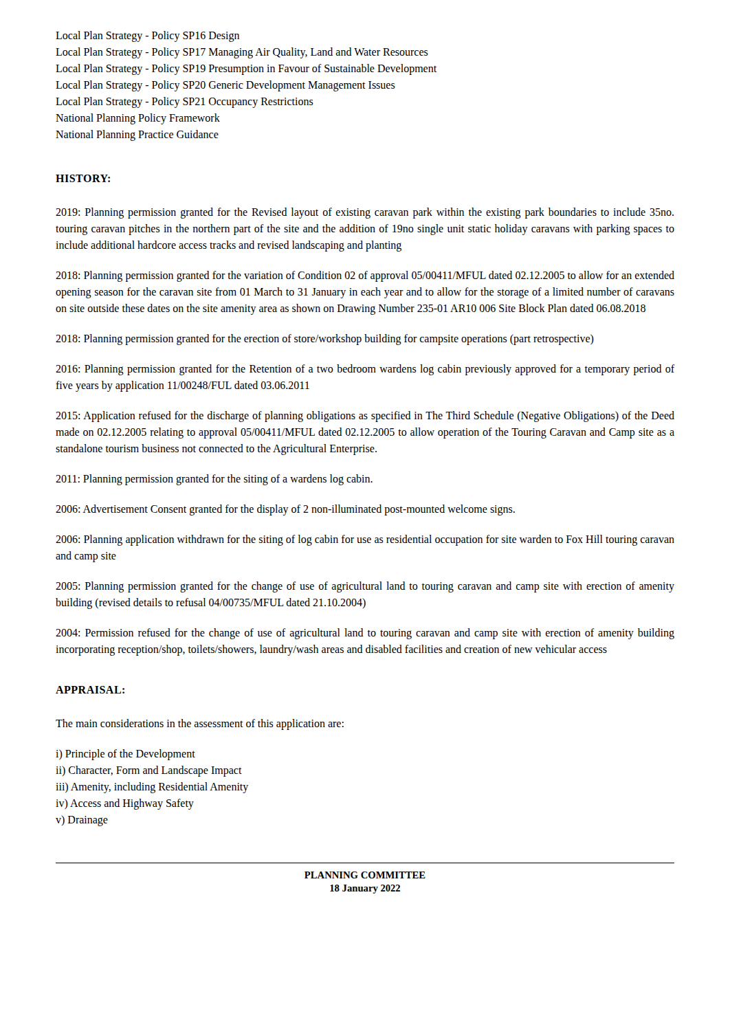Local Plan Strategy - Policy SP16 Design
Local Plan Strategy - Policy SP17 Managing Air Quality, Land and Water Resources
Local Plan Strategy - Policy SP19 Presumption in Favour of Sustainable Development
Local Plan Strategy - Policy SP20 Generic Development Management Issues
Local Plan Strategy - Policy SP21 Occupancy Restrictions
National Planning Policy Framework
National Planning Practice Guidance
HISTORY:
2019: Planning permission granted for the Revised layout of existing caravan park within the existing park boundaries to include 35no. touring caravan pitches in the northern part of the site and the addition of 19no single unit static holiday caravans with parking spaces to include additional hardcore access tracks and revised landscaping and planting
2018: Planning permission granted for the variation of Condition 02 of approval 05/00411/MFUL dated 02.12.2005 to allow for an extended opening season for the caravan site from 01 March to 31 January in each year and to allow for the storage of a limited number of caravans on site outside these dates on the site amenity area as shown on Drawing Number 235-01 AR10 006 Site Block Plan dated 06.08.2018
2018: Planning permission granted for the erection of store/workshop building for campsite operations (part retrospective)
2016: Planning permission granted for the Retention of a two bedroom wardens log cabin previously approved for a temporary period of five years by application 11/00248/FUL dated 03.06.2011
2015: Application refused for the discharge of planning obligations as specified in The Third Schedule (Negative Obligations) of the Deed made on 02.12.2005 relating to approval 05/00411/MFUL dated 02.12.2005 to allow operation of the Touring Caravan and Camp site as a standalone tourism business not connected to the Agricultural Enterprise.
2011: Planning permission granted for the siting of a wardens log cabin.
2006: Advertisement Consent granted for the display of 2 non-illuminated post-mounted welcome signs.
2006: Planning application withdrawn for the siting of log cabin for use as residential occupation for site warden to Fox Hill touring caravan and camp site
2005: Planning permission granted for the change of use of agricultural land to touring caravan and camp site with erection of amenity building (revised details to refusal 04/00735/MFUL dated 21.10.2004)
2004: Permission refused for the change of use of agricultural land to touring caravan and camp site with erection of amenity building incorporating reception/shop, toilets/showers, laundry/wash areas and disabled facilities and creation of new vehicular access
APPRAISAL:
The main considerations in the assessment of this application are:
i) Principle of the Development
ii) Character, Form and Landscape Impact
iii) Amenity, including Residential Amenity
iv) Access and Highway Safety
v) Drainage
PLANNING COMMITTEE
18 January 2022